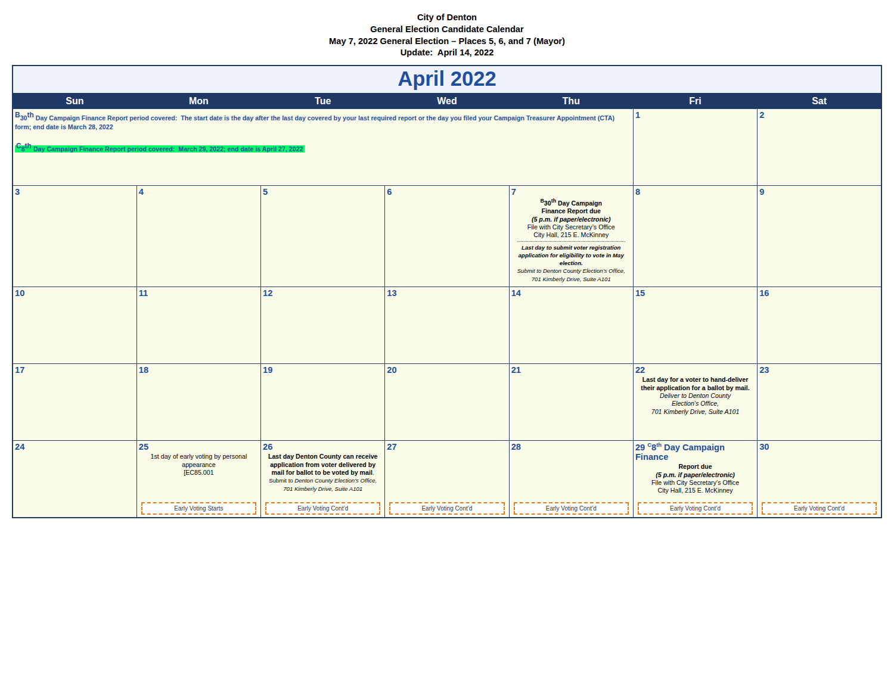City of Denton
General Election Candidate Calendar
May 7, 2022 General Election – Places 5, 6, and 7 (Mayor)
Update: April 14, 2022
April 2022
| Sun | Mon | Tue | Wed | Thu | Fri | Sat |
| --- | --- | --- | --- | --- | --- | --- |
| B 30 th Day Campaign Finance Report period covered: The start date is the day after the last day covered by your last required report or the day you filed your Campaign Treasurer Appointment (CTA) form; end date is March 28, 2022 C 8 th Day Campaign Finance Report period covered: March 29, 2022; end date is April 27, 2022 | 1 | 2 |
| 3 | 4 | 5 | 6 | 7 B 30 th Day Campaign Finance Report due (5 p.m. if paper/electronic) File with City Secretary’s Office City Hall, 215 E. McKinney Last day to submit voter registration application for eligibility to vote in May election. Submit to Denton County Election’s Office, 701 Kimberly Drive, Suite A101 | 8 | 9 |
| 10 | 11 | 12 | 13 | 14 | 15 | 16 |
| 17 | 18 | 19 | 20 | 21 | 22 Last day for a voter to hand-deliver their application for a ballot by mail. Deliver to Denton County Election’s Office, 701 Kimberly Drive, Suite A101 | 23 |
| 24 | 25 1st day of early voting by personal appearance [EC85.001 Early Voting Starts | 26 Last day Denton County can receive application from voter delivered by mail for ballot to be voted by mail . Submit to Denton County Election’s Office, 701 Kimberly Drive, Suite A101 Early Voting Cont’d | 27 Early Voting Cont’d | 28 Early Voting Cont’d | 29 C 8 th Day Campaign Finance Report due (5 p.m. if paper/electronic) File with City Secretary’s Office City Hall, 215 E. McKinney Early Voting Cont’d | 30 Early Voting Cont’d |